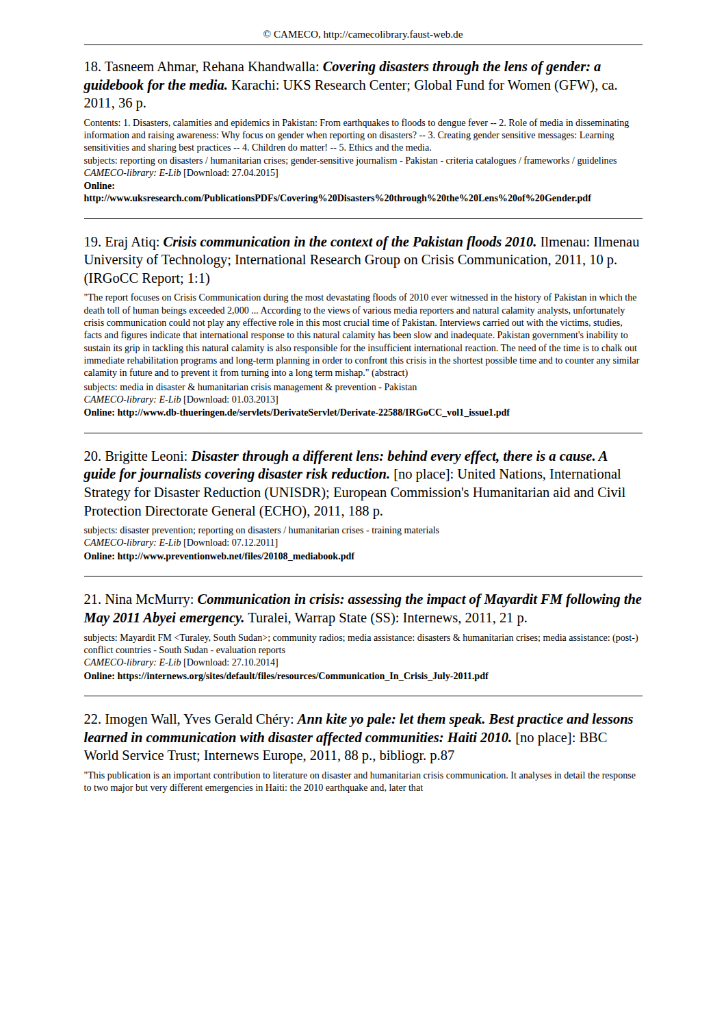© CAMECO, http://camecolibrary.faust-web.de
18. Tasneem Ahmar, Rehana Khandwalla: Covering disasters through the lens of gender: a guidebook for the media. Karachi: UKS Research Center; Global Fund for Women (GFW), ca. 2011, 36 p.
Contents: 1. Disasters, calamities and epidemics in Pakistan: From earthquakes to floods to dengue fever -- 2. Role of media in disseminating information and raising awareness: Why focus on gender when reporting on disasters? -- 3. Creating gender sensitive messages: Learning sensitivities and sharing best practices -- 4. Children do matter! -- 5. Ethics and the media.
subjects: reporting on disasters / humanitarian crises; gender-sensitive journalism - Pakistan - criteria catalogues / frameworks / guidelines
CAMECO-library: E-Lib [Download: 27.04.2015]
Online:
http://www.uksresearch.com/PublicationsPDFs/Covering%20Disasters%20through%20the%20Lens%20of%20Gender.pdf
19. Eraj Atiq: Crisis communication in the context of the Pakistan floods 2010. Ilmenau: Ilmenau University of Technology; International Research Group on Crisis Communication, 2011, 10 p. (IRGoCC Report; 1:1)
"The report focuses on Crisis Communication during the most devastating floods of 2010 ever witnessed in the history of Pakistan in which the death toll of human beings exceeded 2,000 ... According to the views of various media reporters and natural calamity analysts, unfortunately crisis communication could not play any effective role in this most crucial time of Pakistan. Interviews carried out with the victims, studies, facts and figures indicate that international response to this natural calamity has been slow and inadequate. Pakistan government's inability to sustain its grip in tackling this natural calamity is also responsible for the insufficient international reaction. The need of the time is to chalk out immediate rehabilitation programs and long-term planning in order to confront this crisis in the shortest possible time and to counter any similar calamity in future and to prevent it from turning into a long term mishap." (abstract)
subjects: media in disaster & humanitarian crisis management & prevention - Pakistan
CAMECO-library: E-Lib [Download: 01.03.2013]
Online: http://www.db-thueringen.de/servlets/DerivateServlet/Derivate-22588/IRGoCC_vol1_issue1.pdf
20. Brigitte Leoni: Disaster through a different lens: behind every effect, there is a cause. A guide for journalists covering disaster risk reduction. [no place]: United Nations, International Strategy for Disaster Reduction (UNISDR); European Commission's Humanitarian aid and Civil Protection Directorate General (ECHO), 2011, 188 p.
subjects: disaster prevention; reporting on disasters / humanitarian crises - training materials
CAMECO-library: E-Lib [Download: 07.12.2011]
Online: http://www.preventionweb.net/files/20108_mediabook.pdf
21. Nina McMurry: Communication in crisis: assessing the impact of Mayardit FM following the May 2011 Abyei emergency. Turalei, Warrap State (SS): Internews, 2011, 21 p.
subjects: Mayardit FM <Turaley, South Sudan>; community radios; media assistance: disasters & humanitarian crises; media assistance: (post-) conflict countries - South Sudan - evaluation reports
CAMECO-library: E-Lib [Download: 27.10.2014]
Online: https://internews.org/sites/default/files/resources/Communication_In_Crisis_July-2011.pdf
22. Imogen Wall, Yves Gerald Chéry: Ann kite yo pale: let them speak. Best practice and lessons learned in communication with disaster affected communities: Haiti 2010. [no place]: BBC World Service Trust; Internews Europe, 2011, 88 p., bibliogr. p.87
"This publication is an important contribution to literature on disaster and humanitarian crisis communication. It analyses in detail the response to two major but very different emergencies in Haiti: the 2010 earthquake and, later that